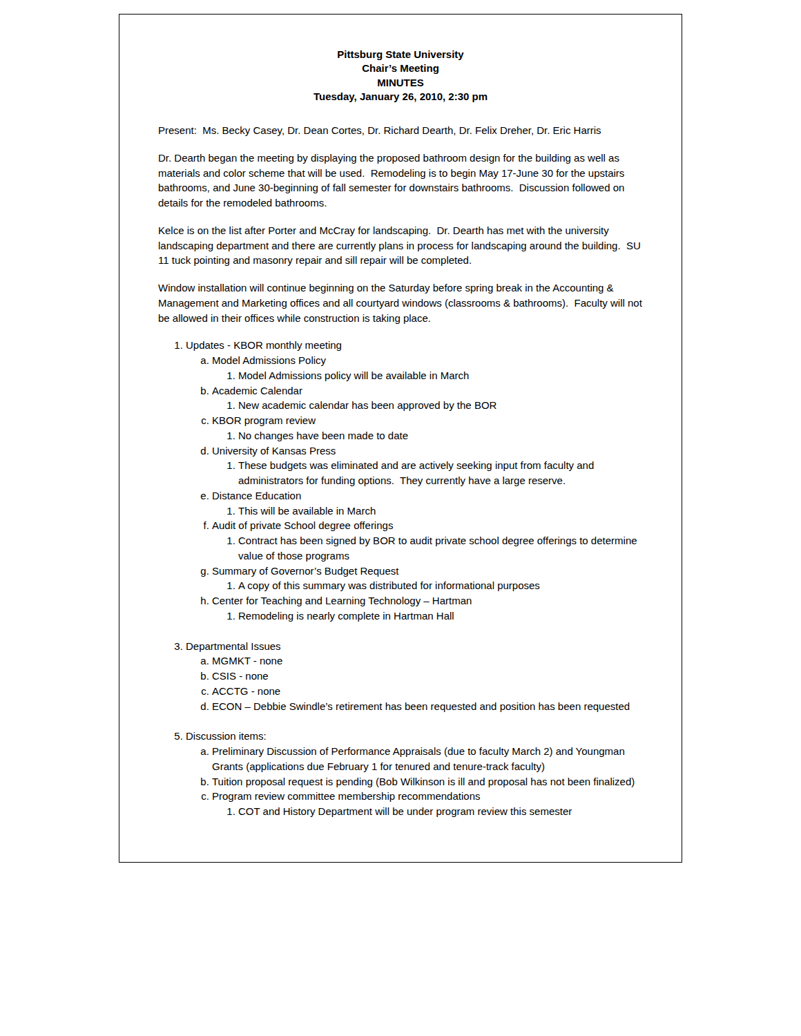Pittsburg State University
Chair’s Meeting
MINUTES
Tuesday, January 26, 2010, 2:30 pm
Present: Ms. Becky Casey, Dr. Dean Cortes, Dr. Richard Dearth, Dr. Felix Dreher, Dr. Eric Harris
Dr. Dearth began the meeting by displaying the proposed bathroom design for the building as well as materials and color scheme that will be used. Remodeling is to begin May 17-June 30 for the upstairs bathrooms, and June 30-beginning of fall semester for downstairs bathrooms. Discussion followed on details for the remodeled bathrooms.
Kelce is on the list after Porter and McCray for landscaping. Dr. Dearth has met with the university landscaping department and there are currently plans in process for landscaping around the building. SU 11 tuck pointing and masonry repair and sill repair will be completed.
Window installation will continue beginning on the Saturday before spring break in the Accounting & Management and Marketing offices and all courtyard windows (classrooms & bathrooms). Faculty will not be allowed in their offices while construction is taking place.
Updates - KBOR monthly meeting
Model Admissions Policy
Model Admissions policy will be available in March
Academic Calendar
New academic calendar has been approved by the BOR
KBOR program review
No changes have been made to date
University of Kansas Press
These budgets was eliminated and are actively seeking input from faculty and administrators for funding options. They currently have a large reserve.
Distance Education
This will be available in March
Audit of private School degree offerings
Contract has been signed by BOR to audit private school degree offerings to determine value of those programs
Summary of Governor’s Budget Request
A copy of this summary was distributed for informational purposes
Center for Teaching and Learning Technology – Hartman
Remodeling is nearly complete in Hartman Hall
Departmental Issues
MGMKT - none
CSIS - none
ACCTG - none
ECON – Debbie Swindle’s retirement has been requested and position has been requested
Discussion items:
Preliminary Discussion of Performance Appraisals (due to faculty March 2) and Youngman Grants (applications due February 1 for tenured and tenure-track faculty)
Tuition proposal request is pending (Bob Wilkinson is ill and proposal has not been finalized)
Program review committee membership recommendations
COT and History Department will be under program review this semester